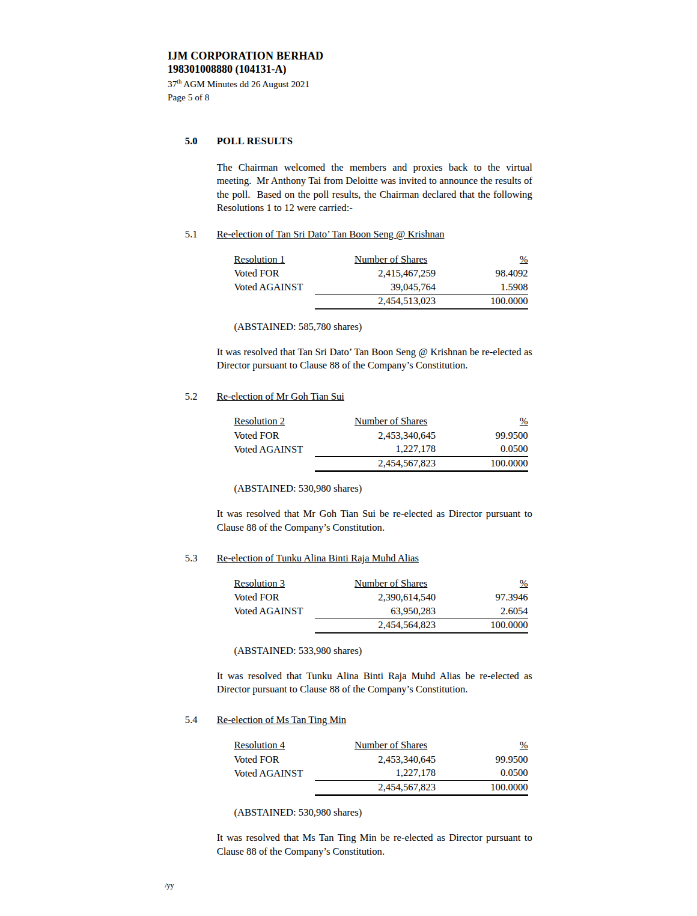IJM CORPORATION BERHAD
198301008880 (104131-A)
37th AGM Minutes dd 26 August 2021
Page 5 of 8
5.0
POLL RESULTS
The Chairman welcomed the members and proxies back to the virtual meeting. Mr Anthony Tai from Deloitte was invited to announce the results of the poll. Based on the poll results, the Chairman declared that the following Resolutions 1 to 12 were carried:-
5.1
Re-election of Tan Sri Dato’ Tan Boon Seng @ Krishnan
| Resolution 1 | Number of Shares | % |
| --- | --- | --- |
| Voted FOR | 2,415,467,259 | 98.4092 |
| Voted AGAINST | 39,045,764 | 1.5908 |
| | 2,454,513,023 | 100.0000 |
(ABSTAINED: 585,780 shares)
It was resolved that Tan Sri Dato’ Tan Boon Seng @ Krishnan be re-elected as Director pursuant to Clause 88 of the Company’s Constitution.
5.2
Re-election of Mr Goh Tian Sui
| Resolution 2 | Number of Shares | % |
| --- | --- | --- |
| Voted FOR | 2,453,340,645 | 99.9500 |
| Voted AGAINST | 1,227,178 | 0.0500 |
| | 2,454,567,823 | 100.0000 |
(ABSTAINED: 530,980 shares)
It was resolved that Mr Goh Tian Sui be re-elected as Director pursuant to Clause 88 of the Company’s Constitution.
5.3
Re-election of Tunku Alina Binti Raja Muhd Alias
| Resolution 3 | Number of Shares | % |
| --- | --- | --- |
| Voted FOR | 2,390,614,540 | 97.3946 |
| Voted AGAINST | 63,950,283 | 2.6054 |
| | 2,454,564,823 | 100.0000 |
(ABSTAINED: 533,980 shares)
It was resolved that Tunku Alina Binti Raja Muhd Alias be re-elected as Director pursuant to Clause 88 of the Company’s Constitution.
5.4
Re-election of Ms Tan Ting Min
| Resolution 4 | Number of Shares | % |
| --- | --- | --- |
| Voted FOR | 2,453,340,645 | 99.9500 |
| Voted AGAINST | 1,227,178 | 0.0500 |
| | 2,454,567,823 | 100.0000 |
(ABSTAINED: 530,980 shares)
It was resolved that Ms Tan Ting Min be re-elected as Director pursuant to Clause 88 of the Company’s Constitution.
/yy